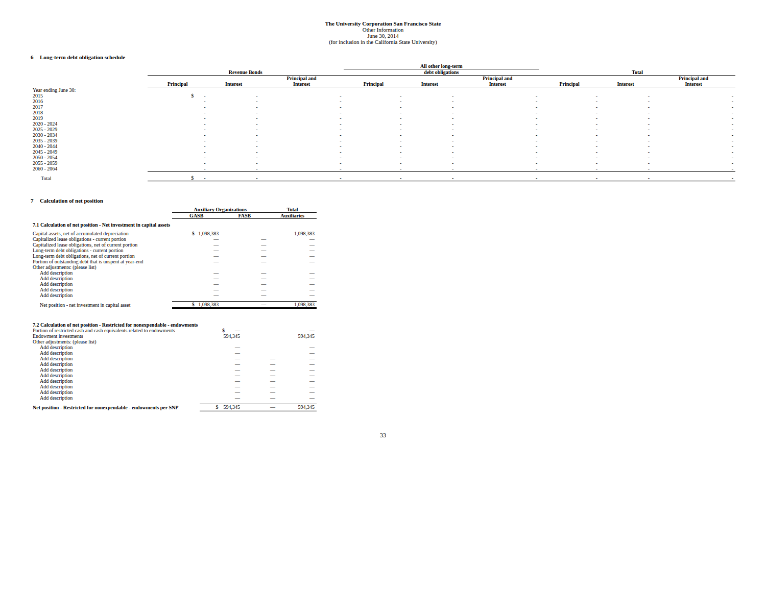The University Corporation San Francisco State
Other Information
June 30, 2014
(for inclusion in the California State University)
6 Long-term debt obligation schedule
| | | | All other long-term | |
| --- | --- | --- | --- | --- |
| | Revenue Bonds | debt obligations | Total |
| | | | Principal and | | | Principal and | | | Principal and |
| | Principal | Interest | Interest | Principal | Interest | Interest | Principal | Interest | Interest |
| Year ending June 30: | |
| 2015 | $ - | - | - | - | - | - | - | - | - |
| 2016 | - | - | - | - | - | - | - | - | - |
| 2017 | - | - | - | - | - | - | - | - | - |
| 2018 | - | - | - | - | - | - | - | - | - |
| 2019 | - | - | - | - | - | - | - | - | - |
| 2020 - 2024 | - | - | - | - | - | - | - | - | - |
| 2025 - 2029 | - | - | - | - | - | - | - | - | - |
| 2030 - 2034 | - | - | - | - | - | - | - | - | - |
| 2035 - 2039 | - | - | - | - | - | - | - | - | - |
| 2040 - 2044 | - | - | - | - | - | - | - | - | - |
| 2045 - 2049 | - | - | - | - | - | - | - | - | - |
| 2050 - 2054 | - | - | - | - | - | - | - | - | - |
| 2055 - 2059 | - | - | - | - | - | - | - | - | - |
| 2060 - 2064 | - | - | - | - | - | - | - | - | - |
| Total | $ - | - | - | - | - | - | - | - | - |
7 Calculation of net position
| | Auxiliary Organizations | Total |
| --- | --- | --- |
| | GASB | FASB | Auxiliaries |
| 7.1 Calculation of net position - Net investment in capital assets | | | |
| Capital assets, net of accumulated depreciation | $ 1,098,383 | | 1,098,383 |
| Capitalized lease obligations - current portion | — | — | — |
| Capitalized lease obligations, net of current portion | — | — | — |
| Long-term debt obligations - current portion | — | — | — |
| Long-term debt obligations, net of current portion | — | — | — |
| Portion of outstanding debt that is unspent at year-end | — | — | — |
| Other adjustments: (please list) | | | |
| Add description | — | — | — |
| Add description | — | — | — |
| Add description | — | — | — |
| Add description | — | — | — |
| Add description | — | — | — |
| Net position - net investment in capital asset | $ 1,098,383 | — | 1,098,383 |
| 7.2 Calculation of net position - Restricted for nonexpendable - endowments | | | |
| Portion of restricted cash and cash equivalents related to endowments | $ — | | — |
| Endowment investments | 594,345 | | 594,345 |
| Other adjustments: (please list) | | | |
| Add description | — | | — |
| Add description | — | | — |
| Add description | — | — | — |
| Add description | — | — | — |
| Add description | — | — | — |
| Add description | — | — | — |
| Add description | — | — | — |
| Add description | — | — | — |
| Add description | — | — | — |
| Add description | — | — | — |
| Net position - Restricted for nonexpendable - endowments per SNP | $ 594,345 | — | 594,345 |
33